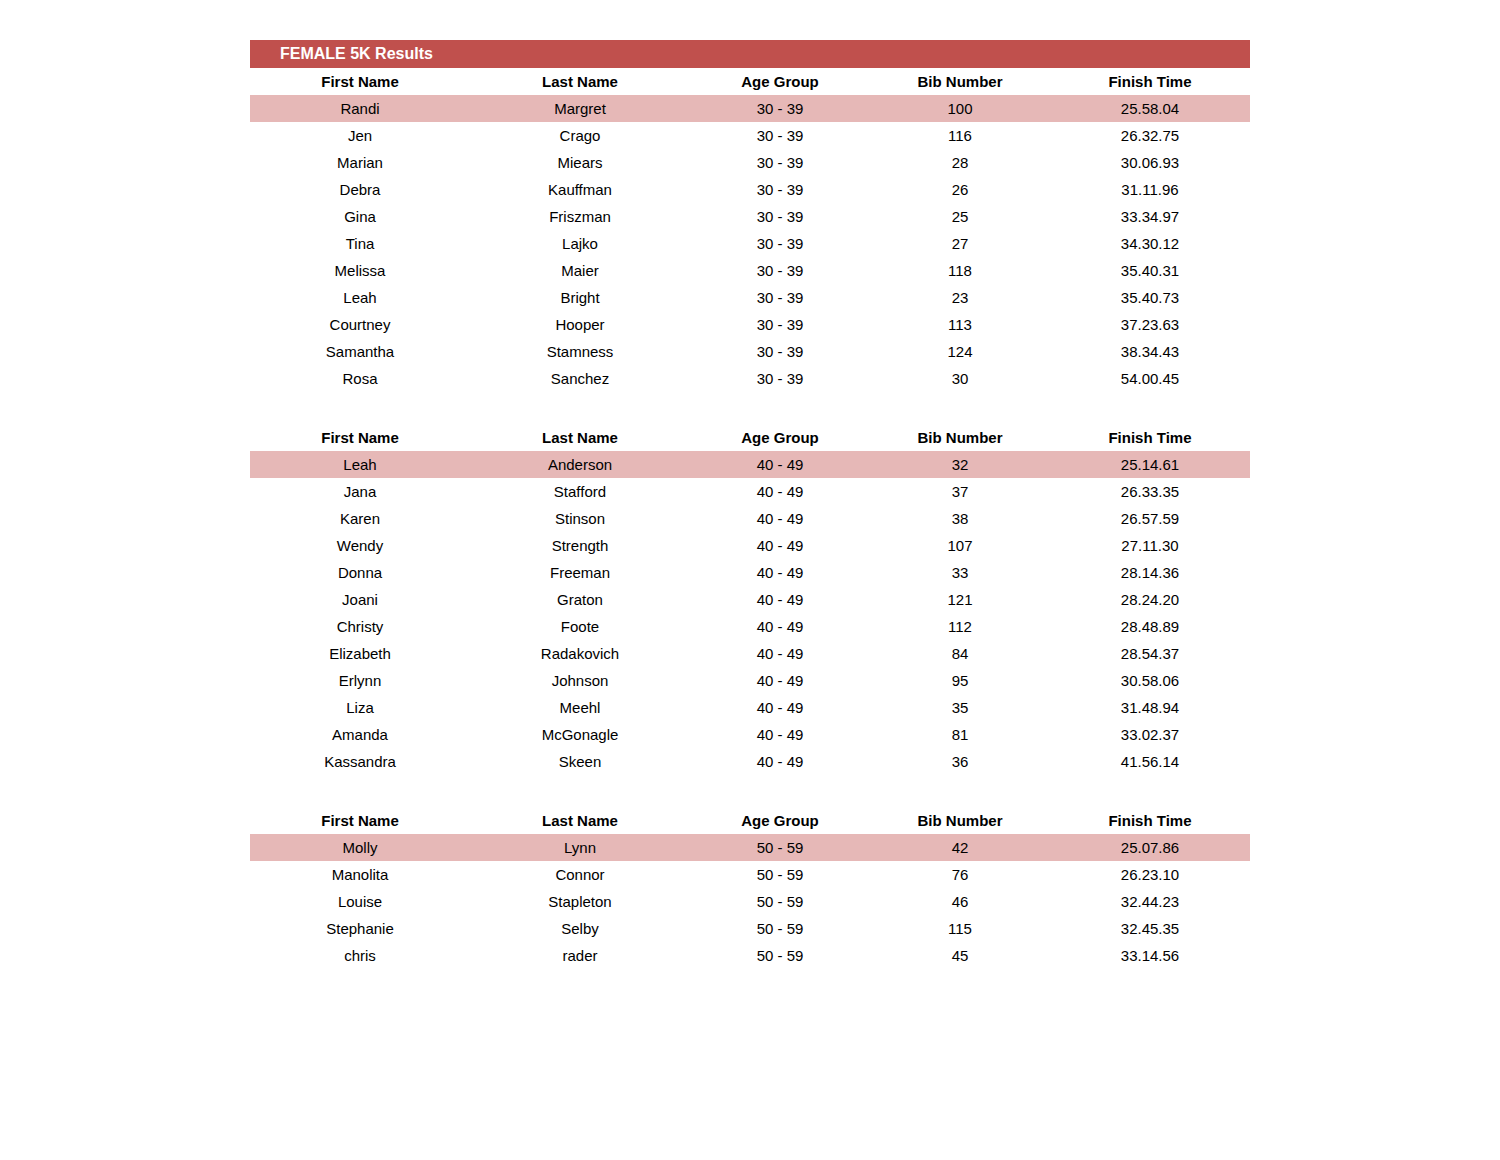| FEMALE 5K Results |
| First Name | Last Name | Age Group | Bib Number | Finish Time |
| Randi | Margret | 30 - 39 | 100 | 25.58.04 |
| Jen | Crago | 30 - 39 | 116 | 26.32.75 |
| Marian | Miears | 30 - 39 | 28 | 30.06.93 |
| Debra | Kauffman | 30 - 39 | 26 | 31.11.96 |
| Gina | Friszman | 30 - 39 | 25 | 33.34.97 |
| Tina | Lajko | 30 - 39 | 27 | 34.30.12 |
| Melissa | Maier | 30 - 39 | 118 | 35.40.31 |
| Leah | Bright | 30 - 39 | 23 | 35.40.73 |
| Courtney | Hooper | 30 - 39 | 113 | 37.23.63 |
| Samantha | Stamness | 30 - 39 | 124 | 38.34.43 |
| Rosa | Sanchez | 30 - 39 | 30 | 54.00.45 |
| First Name | Last Name | Age Group | Bib Number | Finish Time |
| Leah | Anderson | 40 - 49 | 32 | 25.14.61 |
| Jana | Stafford | 40 - 49 | 37 | 26.33.35 |
| Karen | Stinson | 40 - 49 | 38 | 26.57.59 |
| Wendy | Strength | 40 - 49 | 107 | 27.11.30 |
| Donna | Freeman | 40 - 49 | 33 | 28.14.36 |
| Joani | Graton | 40 - 49 | 121 | 28.24.20 |
| Christy | Foote | 40 - 49 | 112 | 28.48.89 |
| Elizabeth | Radakovich | 40 - 49 | 84 | 28.54.37 |
| Erlynn | Johnson | 40 - 49 | 95 | 30.58.06 |
| Liza | Meehl | 40 - 49 | 35 | 31.48.94 |
| Amanda | McGonagle | 40 - 49 | 81 | 33.02.37 |
| Kassandra | Skeen | 40 - 49 | 36 | 41.56.14 |
| First Name | Last Name | Age Group | Bib Number | Finish Time |
| Molly | Lynn | 50 - 59 | 42 | 25.07.86 |
| Manolita | Connor | 50 - 59 | 76 | 26.23.10 |
| Louise | Stapleton | 50 - 59 | 46 | 32.44.23 |
| Stephanie | Selby | 50 - 59 | 115 | 32.45.35 |
| chris | rader | 50 - 59 | 45 | 33.14.56 |